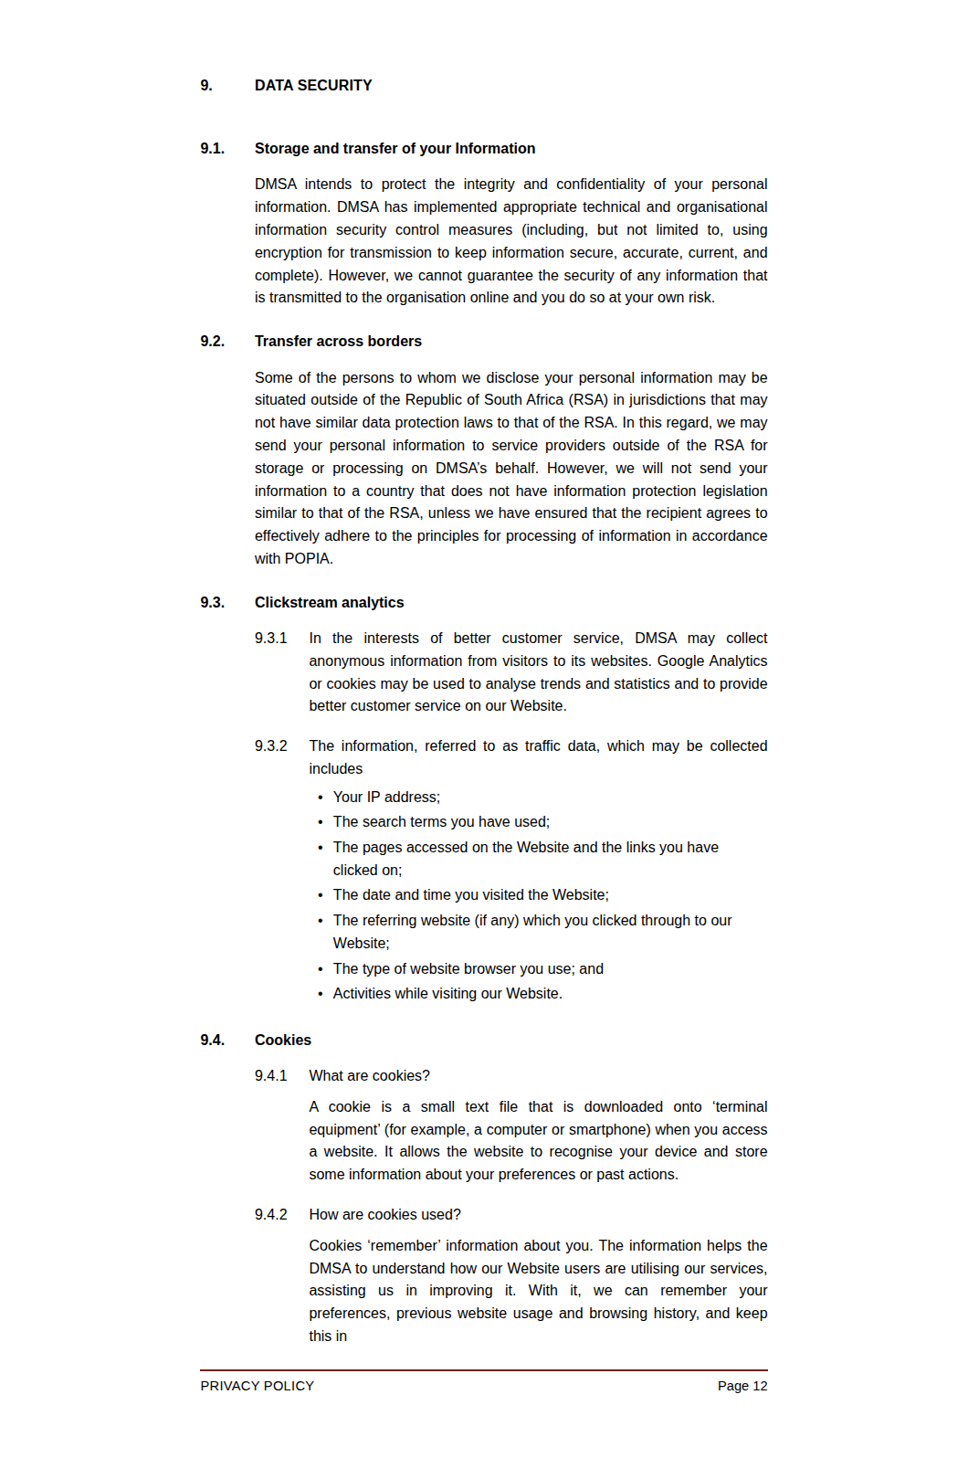9.
DATA SECURITY
9.1.
Storage and transfer of your Information
DMSA intends to protect the integrity and confidentiality of your personal information. DMSA has implemented appropriate technical and organisational information security control measures (including, but not limited to, using encryption for transmission to keep information secure, accurate, current, and complete). However, we cannot guarantee the security of any information that is transmitted to the organisation online and you do so at your own risk.
9.2.
Transfer across borders
Some of the persons to whom we disclose your personal information may be situated outside of the Republic of South Africa (RSA) in jurisdictions that may not have similar data protection laws to that of the RSA. In this regard, we may send your personal information to service providers outside of the RSA for storage or processing on DMSA’s behalf. However, we will not send your information to a country that does not have information protection legislation similar to that of the RSA, unless we have ensured that the recipient agrees to effectively adhere to the principles for processing of information in accordance with POPIA.
9.3.
Clickstream analytics
9.3.1
In the interests of better customer service, DMSA may collect anonymous information from visitors to its websites. Google Analytics or cookies may be used to analyse trends and statistics and to provide better customer service on our Website.
9.3.2
The information, referred to as traffic data, which may be collected includes
Your IP address;
The search terms you have used;
The pages accessed on the Website and the links you have clicked on;
The date and time you visited the Website;
The referring website (if any) which you clicked through to our Website;
The type of website browser you use; and
Activities while visiting our Website.
9.4.
Cookies
9.4.1
What are cookies?
A cookie is a small text file that is downloaded onto ‘terminal equipment’ (for example, a computer or smartphone) when you access a website. It allows the website to recognise your device and store some information about your preferences or past actions.
9.4.2
How are cookies used?
Cookies ‘remember’ information about you. The information helps the DMSA to understand how our Website users are utilising our services, assisting us in improving it. With it, we can remember your preferences, previous website usage and browsing history, and keep this in
PRIVACY POLICY
Page 12